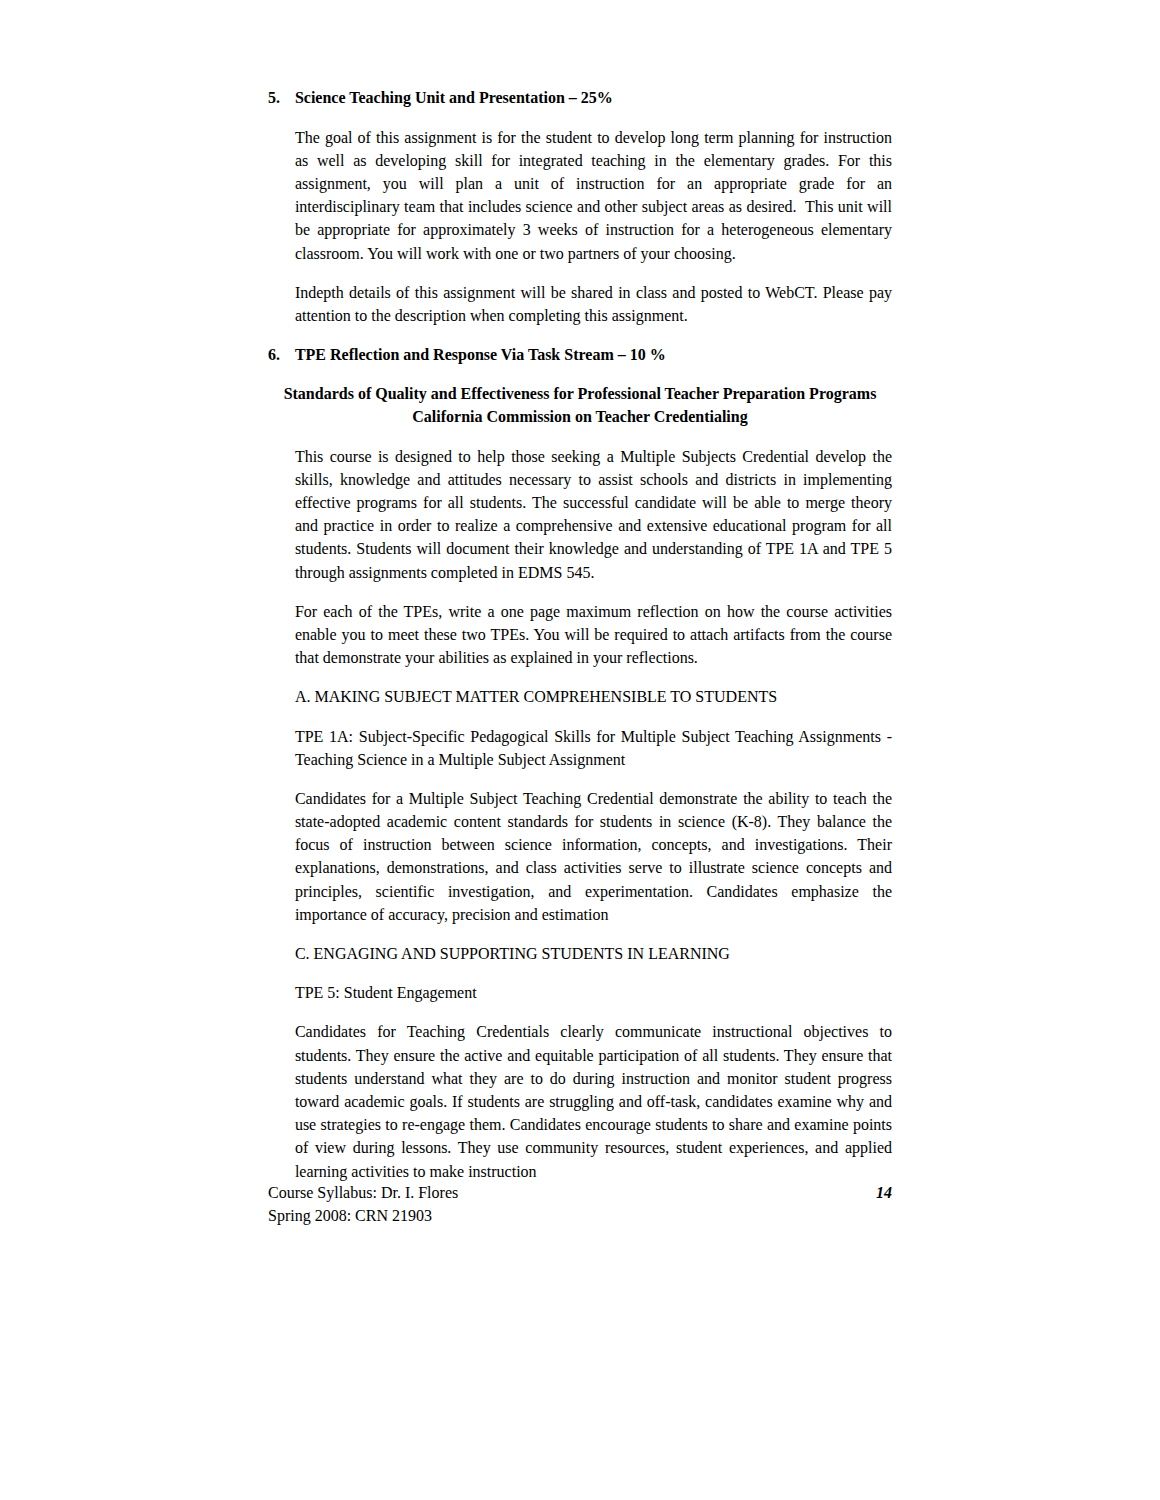5. Science Teaching Unit and Presentation – 25%
The goal of this assignment is for the student to develop long term planning for instruction as well as developing skill for integrated teaching in the elementary grades. For this assignment, you will plan a unit of instruction for an appropriate grade for an interdisciplinary team that includes science and other subject areas as desired. This unit will be appropriate for approximately 3 weeks of instruction for a heterogeneous elementary classroom. You will work with one or two partners of your choosing.
Indepth details of this assignment will be shared in class and posted to WebCT. Please pay attention to the description when completing this assignment.
6. TPE Reflection and Response Via Task Stream – 10 %
Standards of Quality and Effectiveness for Professional Teacher Preparation Programs
California Commission on Teacher Credentialing
This course is designed to help those seeking a Multiple Subjects Credential develop the skills, knowledge and attitudes necessary to assist schools and districts in implementing effective programs for all students. The successful candidate will be able to merge theory and practice in order to realize a comprehensive and extensive educational program for all students. Students will document their knowledge and understanding of TPE 1A and TPE 5 through assignments completed in EDMS 545.
For each of the TPEs, write a one page maximum reflection on how the course activities enable you to meet these two TPEs. You will be required to attach artifacts from the course that demonstrate your abilities as explained in your reflections.
A. MAKING SUBJECT MATTER COMPREHENSIBLE TO STUDENTS
TPE 1A: Subject-Specific Pedagogical Skills for Multiple Subject Teaching Assignments - Teaching Science in a Multiple Subject Assignment
Candidates for a Multiple Subject Teaching Credential demonstrate the ability to teach the state-adopted academic content standards for students in science (K-8). They balance the focus of instruction between science information, concepts, and investigations. Their explanations, demonstrations, and class activities serve to illustrate science concepts and principles, scientific investigation, and experimentation. Candidates emphasize the importance of accuracy, precision and estimation
C. ENGAGING AND SUPPORTING STUDENTS IN LEARNING
TPE 5: Student Engagement
Candidates for Teaching Credentials clearly communicate instructional objectives to students. They ensure the active and equitable participation of all students. They ensure that students understand what they are to do during instruction and monitor student progress toward academic goals. If students are struggling and off-task, candidates examine why and use strategies to re-engage them. Candidates encourage students to share and examine points of view during lessons. They use community resources, student experiences, and applied learning activities to make instruction
Course Syllabus: Dr. I. Flores 14
Spring 2008: CRN 21903